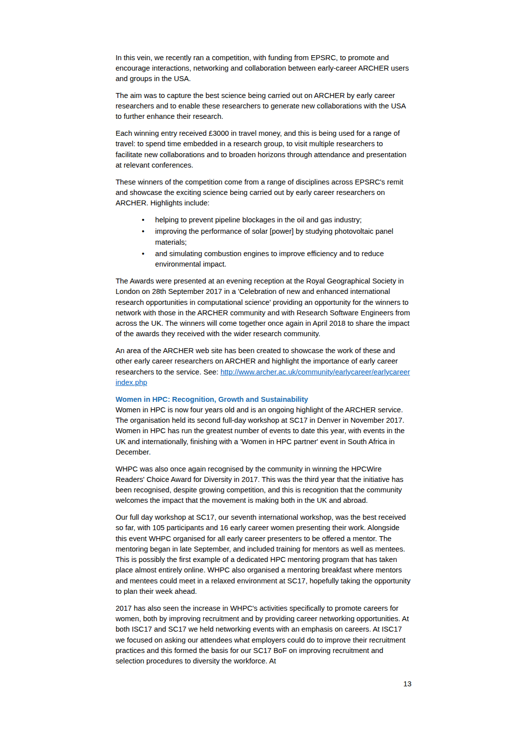In this vein, we recently ran a competition, with funding from EPSRC, to promote and encourage interactions, networking and collaboration between early-career ARCHER users and groups in the USA.
The aim was to capture the best science being carried out on ARCHER by early career researchers and to enable these researchers to generate new collaborations with the USA to further enhance their research.
Each winning entry received £3000 in travel money, and this is being used for a range of travel: to spend time embedded in a research group, to visit multiple researchers to facilitate new collaborations and to broaden horizons through attendance and presentation at relevant conferences.
These winners of the competition come from a range of disciplines across EPSRC's remit and showcase the exciting science being carried out by early career researchers on ARCHER. Highlights include:
helping to prevent pipeline blockages in the oil and gas industry;
improving the performance of solar [power] by studying photovoltaic panel materials;
and simulating combustion engines to improve efficiency and to reduce environmental impact.
The Awards were presented at an evening reception at the Royal Geographical Society in London on 28th September 2017 in a 'Celebration of new and enhanced international research opportunities in computational science' providing an opportunity for the winners to network with those in the ARCHER community and with Research Software Engineers from across the UK. The winners will come together once again in April 2018 to share the impact of the awards they received with the wider research community.
An area of the ARCHER web site has been created to showcase the work of these and other early career researchers on ARCHER and highlight the importance of early career researchers to the service. See: http://www.archer.ac.uk/community/earlycareer/earlycareerindex.php
Women in HPC: Recognition, Growth and Sustainability
Women in HPC is now four years old and is an ongoing highlight of the ARCHER service. The organisation held its second full-day workshop at SC17 in Denver in November 2017. Women in HPC has run the greatest number of events to date this year, with events in the UK and internationally, finishing with a 'Women in HPC partner' event in South Africa in December.
WHPC was also once again recognised by the community in winning the HPCWire Readers' Choice Award for Diversity in 2017. This was the third year that the initiative has been recognised, despite growing competition, and this is recognition that the community welcomes the impact that the movement is making both in the UK and abroad.
Our full day workshop at SC17, our seventh international workshop, was the best received so far, with 105 participants and 16 early career women presenting their work. Alongside this event WHPC organised for all early career presenters to be offered a mentor. The mentoring began in late September, and included training for mentors as well as mentees. This is possibly the first example of a dedicated HPC mentoring program that has taken place almost entirely online. WHPC also organised a mentoring breakfast where mentors and mentees could meet in a relaxed environment at SC17, hopefully taking the opportunity to plan their week ahead.
2017 has also seen the increase in WHPC's activities specifically to promote careers for women, both by improving recruitment and by providing career networking opportunities. At both ISC17 and SC17 we held networking events with an emphasis on careers. At ISC17 we focused on asking our attendees what employers could do to improve their recruitment practices and this formed the basis for our SC17 BoF on improving recruitment and selection procedures to diversity the workforce. At
13